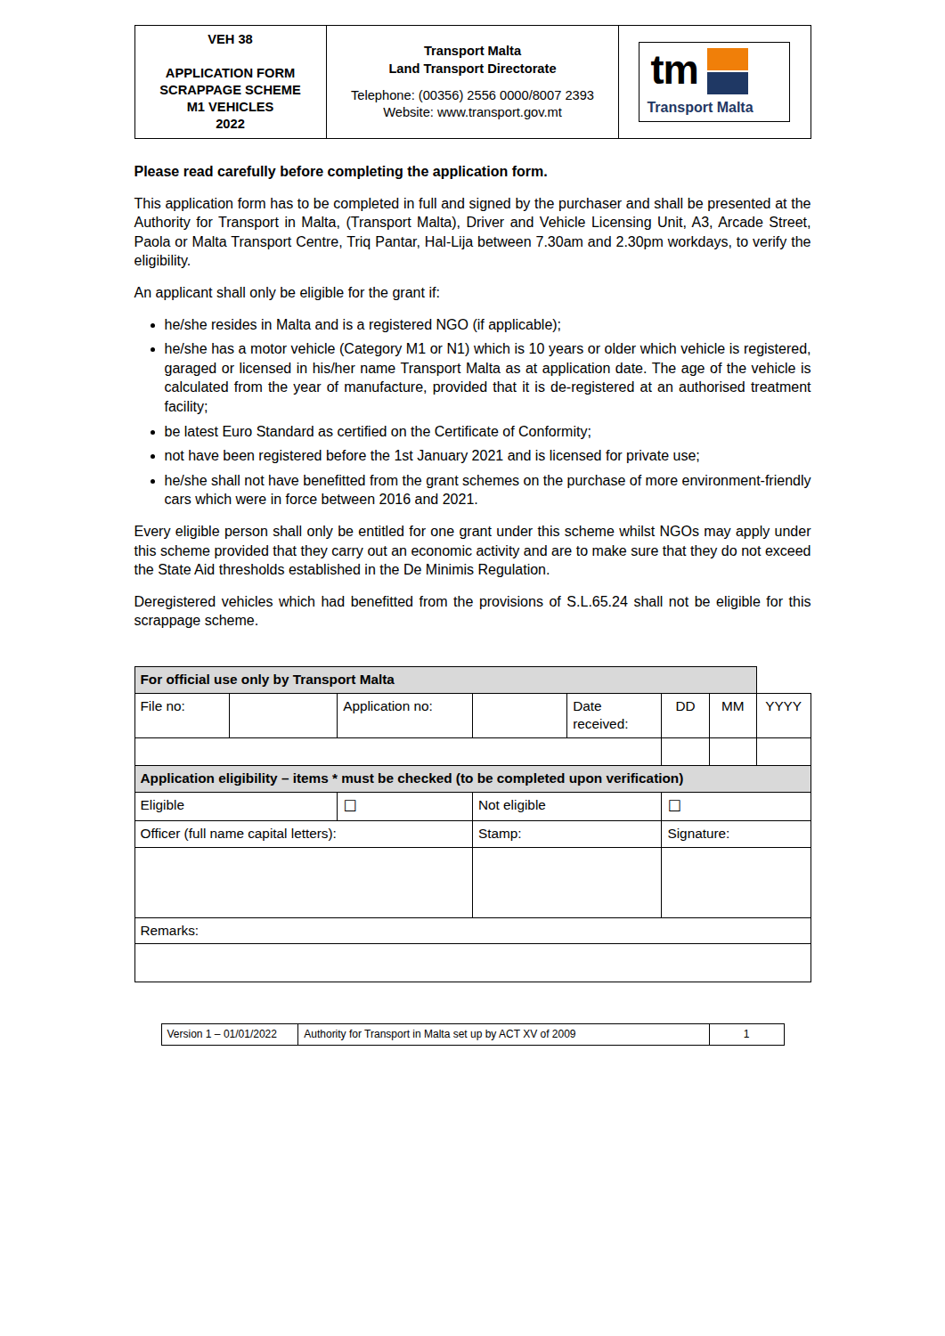| VEH 38 APPLICATION FORM SCRAPPAGE SCHEME M1 VEHICLES 2022 | Transport Malta Land Transport Directorate Telephone: (00356) 2556 0000/8007 2393 Website: www.transport.gov.mt | tm Transport Malta |
Please read carefully before completing the application form.
This application form has to be completed in full and signed by the purchaser and shall be presented at the Authority for Transport in Malta, (Transport Malta), Driver and Vehicle Licensing Unit, A3, Arcade Street, Paola or Malta Transport Centre, Triq Pantar, Hal-Lija between 7.30am and 2.30pm workdays, to verify the eligibility.
An applicant shall only be eligible for the grant if:
he/she resides in Malta and is a registered NGO (if applicable);
he/she has a motor vehicle (Category M1 or N1) which is 10 years or older which vehicle is registered, garaged or licensed in his/her name Transport Malta as at application date. The age of the vehicle is calculated from the year of manufacture, provided that it is de-registered at an authorised treatment facility;
be latest Euro Standard as certified on the Certificate of Conformity;
not have been registered before the 1st January 2021 and is licensed for private use;
he/she shall not have benefitted from the grant schemes on the purchase of more environment-friendly cars which were in force between 2016 and 2021.
Every eligible person shall only be entitled for one grant under this scheme whilst NGOs may apply under this scheme provided that they carry out an economic activity and are to make sure that they do not exceed the State Aid thresholds established in the De Minimis Regulation.
Deregistered vehicles which had benefitted from the provisions of S.L.65.24 shall not be eligible for this scrappage scheme.
| For official use only by Transport Malta |
| File no: | | Application no: | | Date received: | DD | MM | YYYY |
| Application eligibility – items * must be checked (to be completed upon verification) |
| Eligible | ☐ | Not eligible | ☐ |
| Officer (full name capital letters): | Stamp: | Signature: |
| Remarks: |
| Version 1 – 01/01/2022 | Authority for Transport in Malta set up by ACT XV of 2009 | 1 |